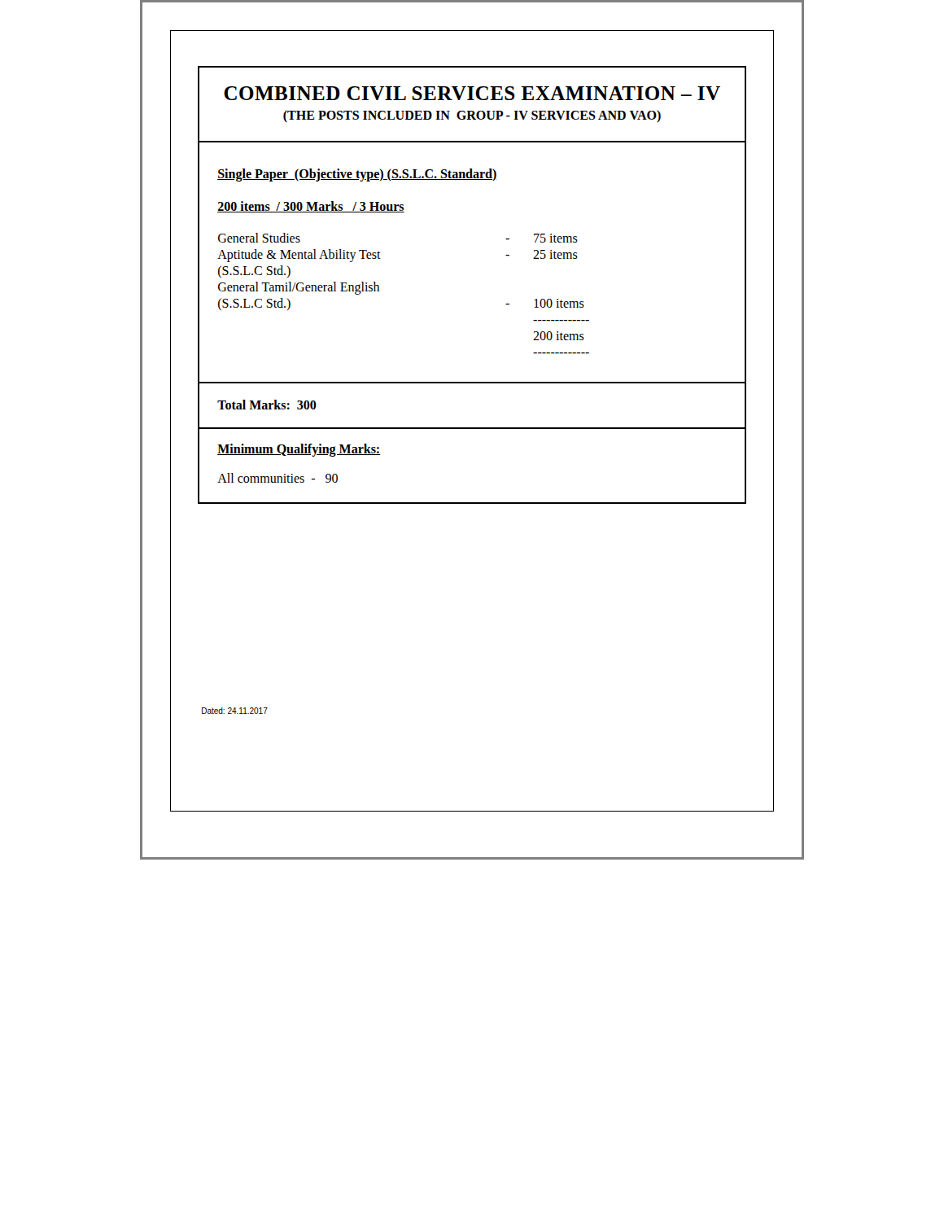Combined Civil Services Examination – IV
(The posts included in Group - IV Services and VAO)
Single Paper (Objective type) (S.S.L.C. Standard)
200 items / 300 Marks / 3 Hours
| General Studies | - | 75 items |
| Aptitude & Mental Ability Test | - | 25 items |
| (S.S.L.C Std.) | | |
| General Tamil/General English | | |
| (S.S.L.C Std.) | - | 100 items |
| | | ------------- |
| | | 200 items |
| | | ------------- |
Total Marks: 300
Minimum Qualifying Marks:
All communities - 90
Dated: 24.11.2017